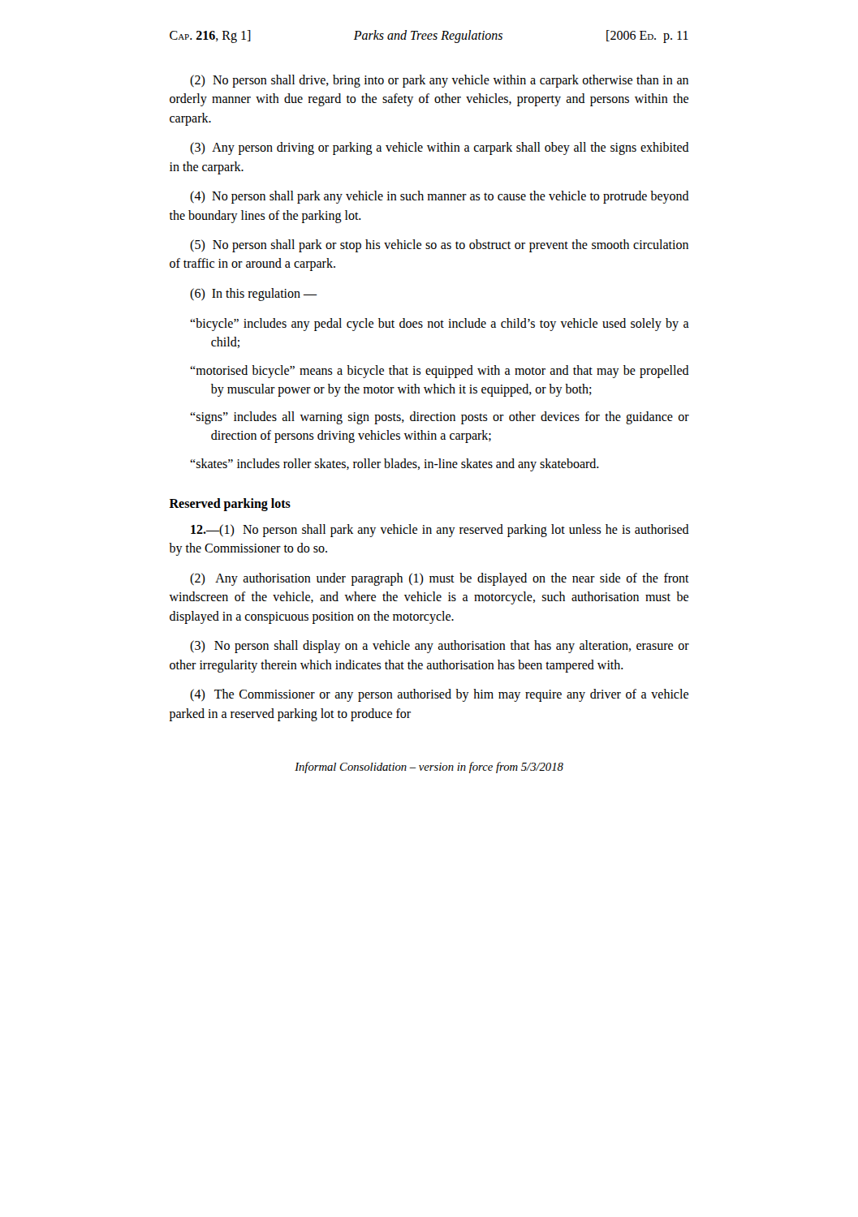Cap. 216, Rg 1]
Parks and Trees Regulations
[2006 Ed. p. 11
(2) No person shall drive, bring into or park any vehicle within a carpark otherwise than in an orderly manner with due regard to the safety of other vehicles, property and persons within the carpark.
(3) Any person driving or parking a vehicle within a carpark shall obey all the signs exhibited in the carpark.
(4) No person shall park any vehicle in such manner as to cause the vehicle to protrude beyond the boundary lines of the parking lot.
(5) No person shall park or stop his vehicle so as to obstruct or prevent the smooth circulation of traffic in or around a carpark.
(6) In this regulation —
“bicycle” includes any pedal cycle but does not include a child’s toy vehicle used solely by a child;
“motorised bicycle” means a bicycle that is equipped with a motor and that may be propelled by muscular power or by the motor with which it is equipped, or by both;
“signs” includes all warning sign posts, direction posts or other devices for the guidance or direction of persons driving vehicles within a carpark;
“skates” includes roller skates, roller blades, in-line skates and any skateboard.
Reserved parking lots
12.—(1) No person shall park any vehicle in any reserved parking lot unless he is authorised by the Commissioner to do so.
(2) Any authorisation under paragraph (1) must be displayed on the near side of the front windscreen of the vehicle, and where the vehicle is a motorcycle, such authorisation must be displayed in a conspicuous position on the motorcycle.
(3) No person shall display on a vehicle any authorisation that has any alteration, erasure or other irregularity therein which indicates that the authorisation has been tampered with.
(4) The Commissioner or any person authorised by him may require any driver of a vehicle parked in a reserved parking lot to produce for
Informal Consolidation – version in force from 5/3/2018